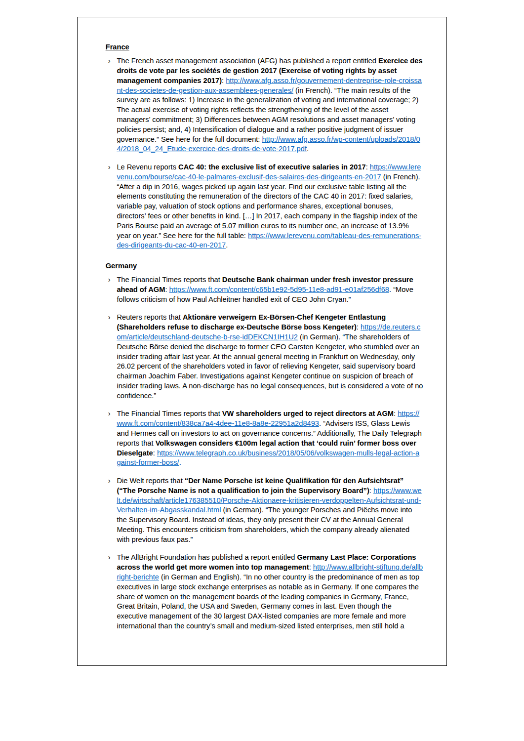France
The French asset management association (AFG) has published a report entitled Exercice des droits de vote par les sociétés de gestion 2017 (Exercise of voting rights by asset management companies 2017): http://www.afg.asso.fr/gouvernement-dentreprise-role-croissant-des-societes-de-gestion-aux-assemblees-generales/ (in French). “The main results of the survey are as follows: 1) Increase in the generalization of voting and international coverage; 2) The actual exercise of voting rights reflects the strengthening of the level of the asset managers’ commitment; 3) Differences between AGM resolutions and asset managers’ voting policies persist; and, 4) Intensification of dialogue and a rather positive judgment of issuer governance.” See here for the full document: http://www.afg.asso.fr/wp-content/uploads/2018/04/2018_04_24_Etude-exercice-des-droits-de-vote-2017.pdf.
Le Revenu reports CAC 40: the exclusive list of executive salaries in 2017: https://www.lerevenu.com/bourse/cac-40-le-palmares-exclusif-des-salaires-des-dirigeants-en-2017 (in French). “After a dip in 2016, wages picked up again last year. Find our exclusive table listing all the elements constituting the remuneration of the directors of the CAC 40 in 2017: fixed salaries, variable pay, valuation of stock options and performance shares, exceptional bonuses, directors’ fees or other benefits in kind. […] In 2017, each company in the flagship index of the Paris Bourse paid an average of 5.07 million euros to its number one, an increase of 13.9% year on year.” See here for the full table: https://www.lerevenu.com/tableau-des-remunerations-des-dirigeants-du-cac-40-en-2017.
Germany
The Financial Times reports that Deutsche Bank chairman under fresh investor pressure ahead of AGM: https://www.ft.com/content/c65b1e92-5d95-11e8-ad91-e01af256df68. “Move follows criticism of how Paul Achleitner handled exit of CEO John Cryan.”
Reuters reports that Aktionäre verweigern Ex-Börsen-Chef Kengeter Entlastung (Shareholders refuse to discharge ex-Deutsche Börse boss Kengeter): https://de.reuters.com/article/deutschland-deutsche-b-rse-idDEKCN1IH1U2 (in German). “The shareholders of Deutsche Börse denied the discharge to former CEO Carsten Kengeter, who stumbled over an insider trading affair last year. At the annual general meeting in Frankfurt on Wednesday, only 26.02 percent of the shareholders voted in favor of relieving Kengeter, said supervisory board chairman Joachim Faber. Investigations against Kengeter continue on suspicion of breach of insider trading laws. A non-discharge has no legal consequences, but is considered a vote of no confidence.”
The Financial Times reports that VW shareholders urged to reject directors at AGM: https://www.ft.com/content/838ca7a4-4dee-11e8-8a8e-22951a2d8493. “Advisers ISS, Glass Lewis and Hermes call on investors to act on governance concerns.” Additionally, The Daily Telegraph reports that Volkswagen considers €100m legal action that ‘could ruin’ former boss over Dieselgate: https://www.telegraph.co.uk/business/2018/05/06/volkswagen-mulls-legal-action-against-former-boss/.
Die Welt reports that “Der Name Porsche ist keine Qualifikation für den Aufsichtsrat” (“The Porsche Name is not a qualification to join the Supervisory Board”): https://www.welt.de/wirtschaft/article176385510/Porsche-Aktionaere-kritisieren-verdoppelten-Aufsichtsrat-und-Verhalten-im-Abgasskandal.html (in German). “The younger Porsches and Piëchs move into the Supervisory Board. Instead of ideas, they only present their CV at the Annual General Meeting. This encounters criticism from shareholders, which the company already alienated with previous faux pas.”
The AllBright Foundation has published a report entitled Germany Last Place: Corporations across the world get more women into top management: http://www.allbright-stiftung.de/allbright-berichte (in German and English). “In no other country is the predominance of men as top executives in large stock exchange enterprises as notable as in Germany. If one compares the share of women on the management boards of the leading companies in Germany, France, Great Britain, Poland, the USA and Sweden, Germany comes in last. Even though the executive management of the 30 largest DAX-listed companies are more female and more international than the country’s small and medium-sized listed enterprises, men still hold a